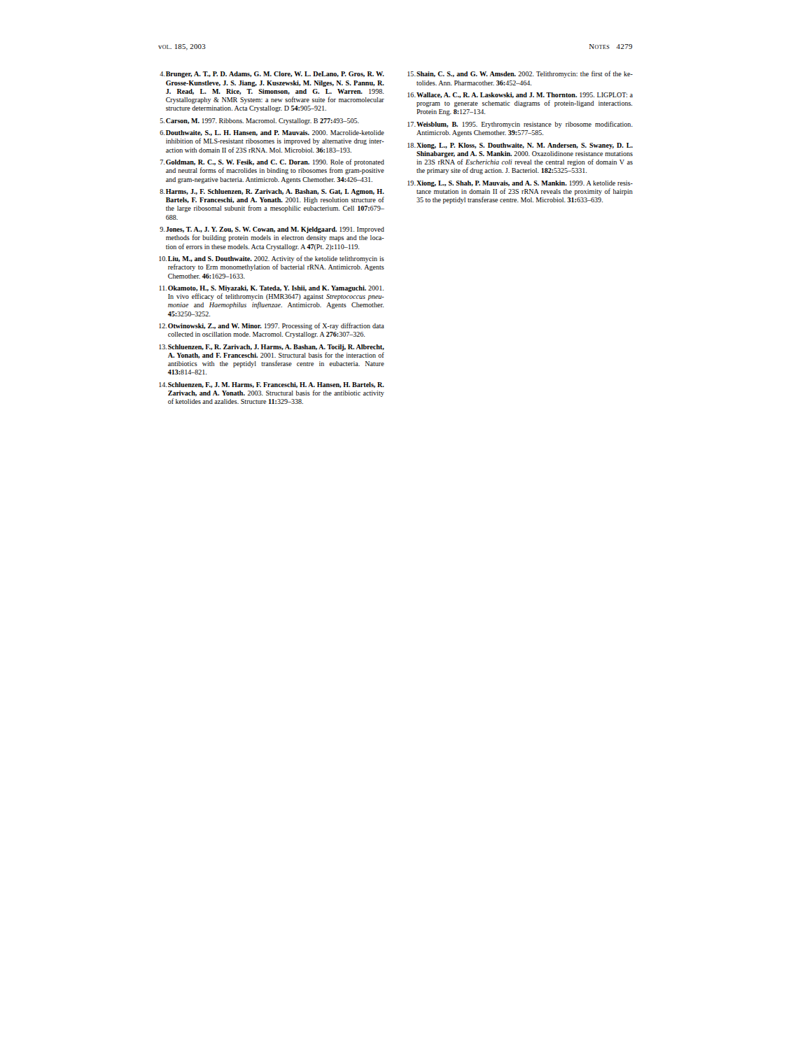Vol. 185, 2003
Notes 4279
4. Brunger, A. T., P. D. Adams, G. M. Clore, W. L. DeLano, P. Gros, R. W. Grosse-Kunstleve, J. S. Jiang, J. Kuszewski, M. Nilges, N. S. Pannu, R. J. Read, L. M. Rice, T. Simonson, and G. L. Warren. 1998. Crystallography & NMR System: a new software suite for macromolecular structure determination. Acta Crystallogr. D 54: 905–921.
5. Carson, M. 1997. Ribbons. Macromol. Crystallogr. B 277: 493–505.
6. Douthwaite, S., L. H. Hansen, and P. Mauvais. 2000. Macrolide-ketolide inhibition of MLS-resistant ribosomes is improved by alternative drug interaction with domain II of 23S rRNA. Mol. Microbiol. 36: 183–193.
7. Goldman, R. C., S. W. Fesik, and C. C. Doran. 1990. Role of protonated and neutral forms of macrolides in binding to ribosomes from gram-positive and gram-negative bacteria. Antimicrob. Agents Chemother. 34: 426–431.
8. Harms, J., F. Schluenzen, R. Zarivach, A. Bashan, S. Gat, I. Agmon, H. Bartels, F. Franceschi, and A. Yonath. 2001. High resolution structure of the large ribosomal subunit from a mesophilic eubacterium. Cell 107: 679–688.
9. Jones, T. A., J. Y. Zou, S. W. Cowan, and M. Kjeldgaard. 1991. Improved methods for building protein models in electron density maps and the location of errors in these models. Acta Crystallogr. A 47(Pt. 2): 110–119.
10. Liu, M., and S. Douthwaite. 2002. Activity of the ketolide telithromycin is refractory to Erm monomethylation of bacterial rRNA. Antimicrob. Agents Chemother. 46: 1629–1633.
11. Okamoto, H., S. Miyazaki, K. Tateda, Y. Ishii, and K. Yamaguchi. 2001. In vivo efficacy of telithromycin (HMR3647) against Streptococcus pneumoniae and Haemophilus influenzae. Antimicrob. Agents Chemother. 45: 3250–3252.
12. Otwinowski, Z., and W. Minor. 1997. Processing of X-ray diffraction data collected in oscillation mode. Macromol. Crystallogr. A 276: 307–326.
13. Schluenzen, F., R. Zarivach, J. Harms, A. Bashan, A. Tocilj, R. Albrecht, A. Yonath, and F. Franceschi. 2001. Structural basis for the interaction of antibiotics with the peptidyl transferase centre in eubacteria. Nature 413: 814–821.
14. Schluenzen, F., J. M. Harms, F. Franceschi, H. A. Hansen, H. Bartels, R. Zarivach, and A. Yonath. 2003. Structural basis for the antibiotic activity of ketolides and azalides. Structure 11: 329–338.
15. Shain, C. S., and G. W. Amsden. 2002. Telithromycin: the first of the ketolides. Ann. Pharmacother. 36: 452–464.
16. Wallace, A. C., R. A. Laskowski, and J. M. Thornton. 1995. LIGPLOT: a program to generate schematic diagrams of protein-ligand interactions. Protein Eng. 8: 127–134.
17. Weisblum, B. 1995. Erythromycin resistance by ribosome modification. Antimicrob. Agents Chemother. 39: 577–585.
18. Xiong, L., P. Kloss, S. Douthwaite, N. M. Andersen, S. Swaney, D. L. Shinabarger, and A. S. Mankin. 2000. Oxazolidinone resistance mutations in 23S rRNA of Escherichia coli reveal the central region of domain V as the primary site of drug action. J. Bacteriol. 182: 5325–5331.
19. Xiong, L., S. Shah, P. Mauvais, and A. S. Mankin. 1999. A ketolide resistance mutation in domain II of 23S rRNA reveals the proximity of hairpin 35 to the peptidyl transferase centre. Mol. Microbiol. 31: 633–639.